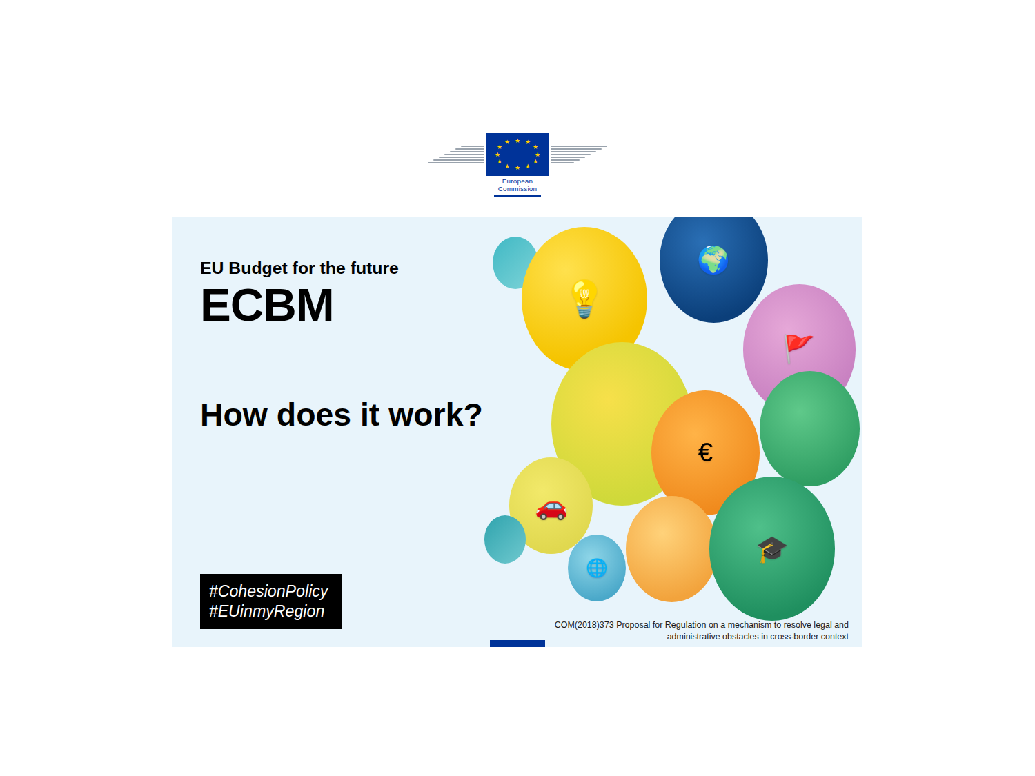European
Commission
EU Budget for the future
ECBM
How does it work?
#CohesionPolicy
#EUinmyRegion
💡
🌍
🚩
€
🚗
🌐
🎓
COM(2018)373 Proposal for Regulation on a mechanism to resolve legal and
administrative obstacles in cross-border context